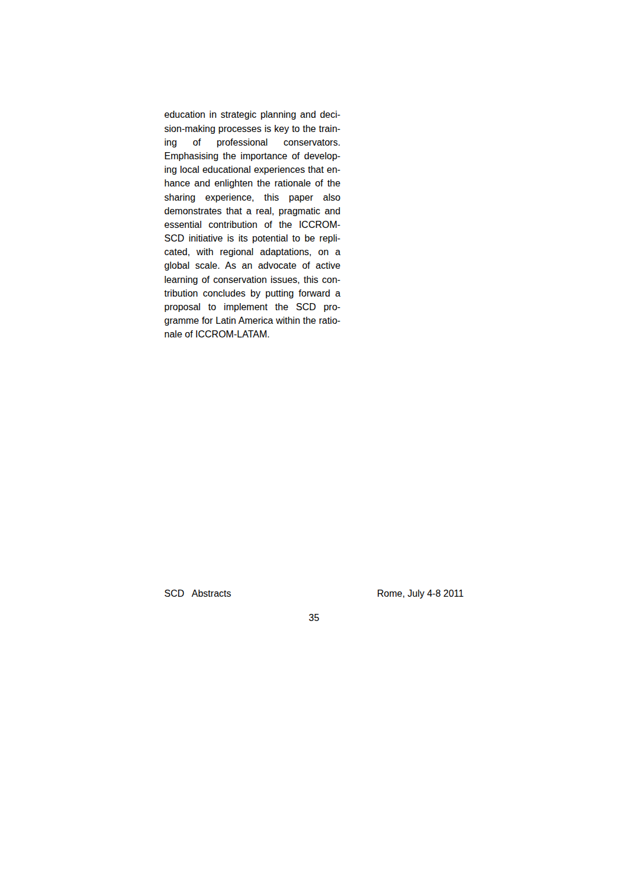education in strategic planning and decision-making processes is key to the training of professional conservators. Emphasising the importance of developing local educational experiences that enhance and enlighten the rationale of the sharing experience, this paper also demonstrates that a real, pragmatic and essential contribution of the ICCROM-SCD initiative is its potential to be replicated, with regional adaptations, on a global scale. As an advocate of active learning of conservation issues, this contribution concludes by putting forward a proposal to implement the SCD programme for Latin America within the rationale of ICCROM-LATAM.
SCD Abstracts Rome, July 4-8 2011
35